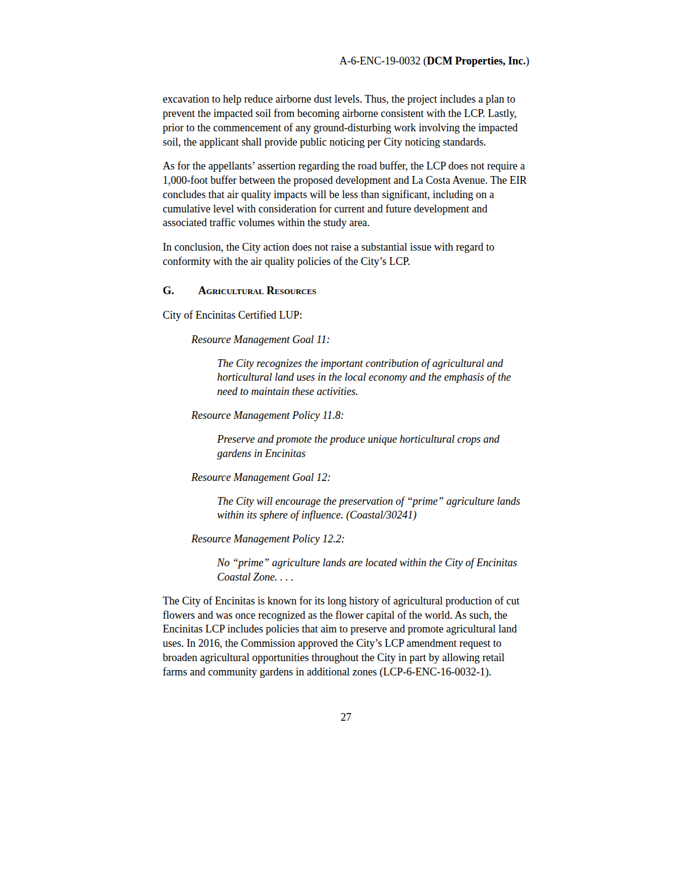A-6-ENC-19-0032 (DCM Properties, Inc.)
excavation to help reduce airborne dust levels. Thus, the project includes a plan to prevent the impacted soil from becoming airborne consistent with the LCP. Lastly, prior to the commencement of any ground-disturbing work involving the impacted soil, the applicant shall provide public noticing per City noticing standards.
As for the appellants’ assertion regarding the road buffer, the LCP does not require a 1,000-foot buffer between the proposed development and La Costa Avenue. The EIR concludes that air quality impacts will be less than significant, including on a cumulative level with consideration for current and future development and associated traffic volumes within the study area.
In conclusion, the City action does not raise a substantial issue with regard to conformity with the air quality policies of the City’s LCP.
G. Agricultural Resources
City of Encinitas Certified LUP:
Resource Management Goal 11:
The City recognizes the important contribution of agricultural and horticultural land uses in the local economy and the emphasis of the need to maintain these activities.
Resource Management Policy 11.8:
Preserve and promote the produce unique horticultural crops and gardens in Encinitas
Resource Management Goal 12:
The City will encourage the preservation of “prime” agriculture lands within its sphere of influence. (Coastal/30241)
Resource Management Policy 12.2:
No “prime” agriculture lands are located within the City of Encinitas Coastal Zone. . . .
The City of Encinitas is known for its long history of agricultural production of cut flowers and was once recognized as the flower capital of the world. As such, the Encinitas LCP includes policies that aim to preserve and promote agricultural land uses. In 2016, the Commission approved the City’s LCP amendment request to broaden agricultural opportunities throughout the City in part by allowing retail farms and community gardens in additional zones (LCP-6-ENC-16-0032-1).
27